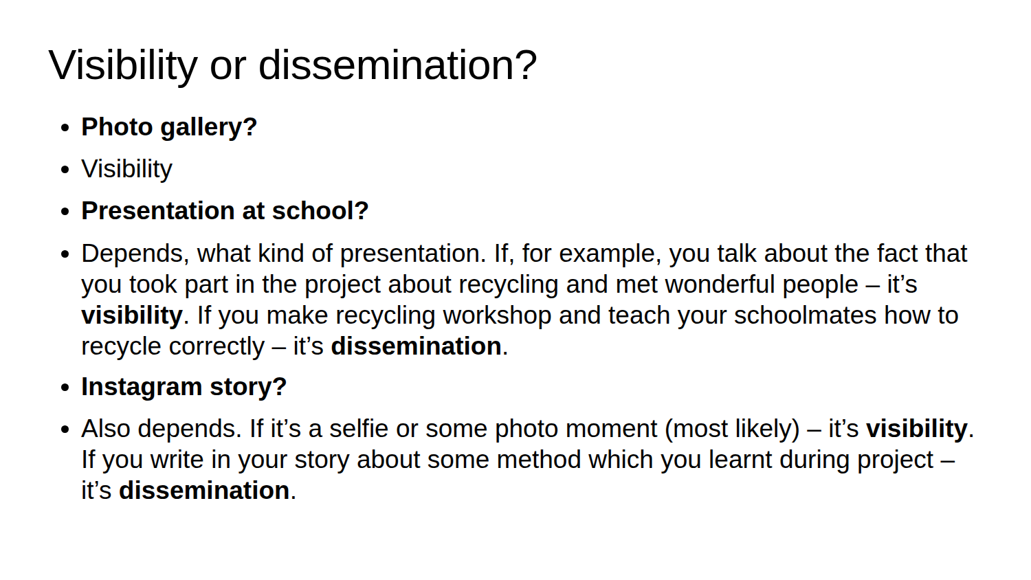Visibility or dissemination?
Photo gallery?
Visibility
Presentation at school?
Depends, what kind of presentation. If, for example, you talk about the fact that you took part in the project about recycling and met wonderful people – it’s visibility. If you make recycling workshop and teach your schoolmates how to recycle correctly – it’s dissemination.
Instagram story?
Also depends. If it’s a selfie or some photo moment (most likely) – it’s visibility. If you write in your story about some method which you learnt during project – it’s dissemination.